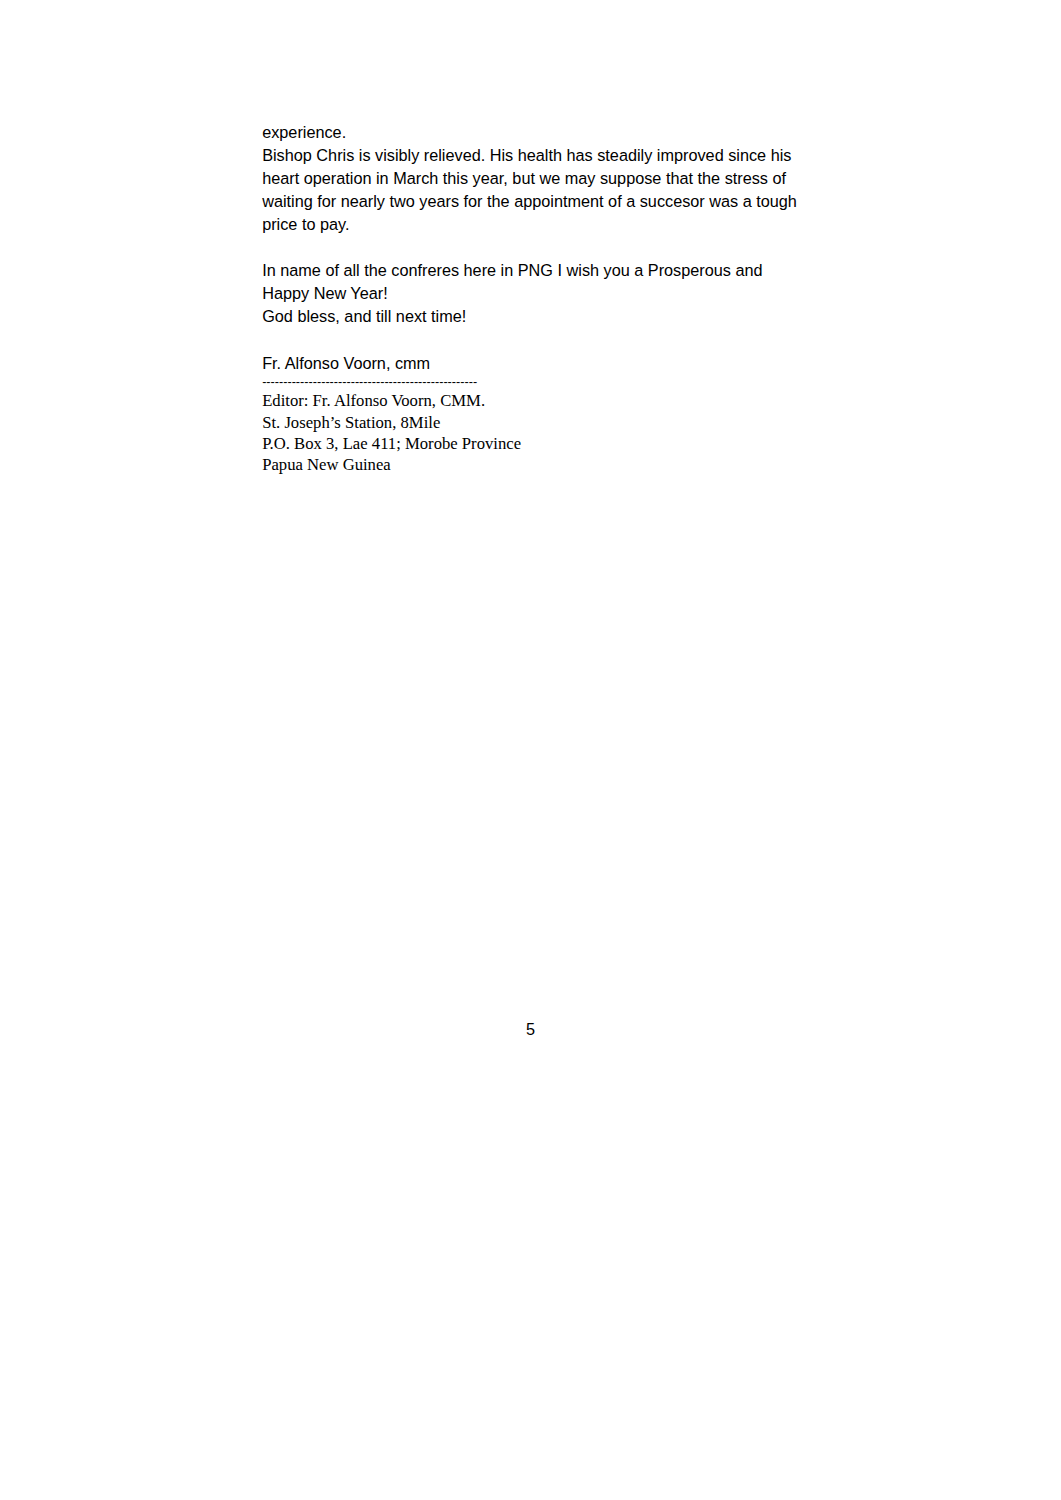experience.
Bishop Chris is visibly relieved. His health has steadily improved since his heart operation in March this year, but we may suppose that the stress of waiting for nearly two years for the appointment of a succesor was a tough price to pay.
In name of all the confreres here in PNG I wish you a Prosperous and Happy New Year!
God bless, and till next time!
Fr. Alfonso Voorn, cmm
---------------------------------------------------
Editor: Fr. Alfonso Voorn, CMM.
St. Joseph’s Station, 8Mile
P.O. Box 3, Lae 411; Morobe Province
Papua New Guinea
5